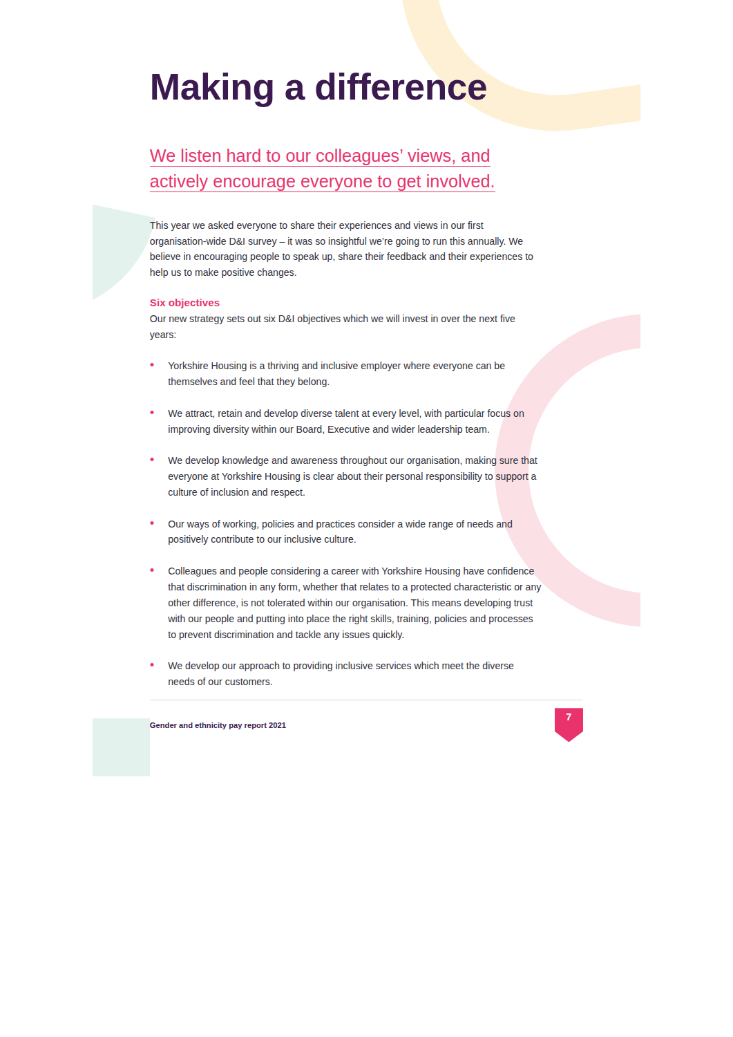Making a difference
We listen hard to our colleagues’ views, and actively encourage everyone to get involved.
This year we asked everyone to share their experiences and views in our first organisation-wide D&I survey – it was so insightful we’re going to run this annually. We believe in encouraging people to speak up, share their feedback and their experiences to help us to make positive changes.
Six objectives
Our new strategy sets out six D&I objectives which we will invest in over the next five years:
Yorkshire Housing is a thriving and inclusive employer where everyone can be themselves and feel that they belong.
We attract, retain and develop diverse talent at every level, with particular focus on improving diversity within our Board, Executive and wider leadership team.
We develop knowledge and awareness throughout our organisation, making sure that everyone at Yorkshire Housing is clear about their personal responsibility to support a culture of inclusion and respect.
Our ways of working, policies and practices consider a wide range of needs and positively contribute to our inclusive culture.
Colleagues and people considering a career with Yorkshire Housing have confidence that discrimination in any form, whether that relates to a protected characteristic or any other difference, is not tolerated within our organisation. This means developing trust with our people and putting into place the right skills, training, policies and processes to prevent discrimination and tackle any issues quickly.
We develop our approach to providing inclusive services which meet the diverse needs of our customers.
Gender and ethnicity pay report 2021
7